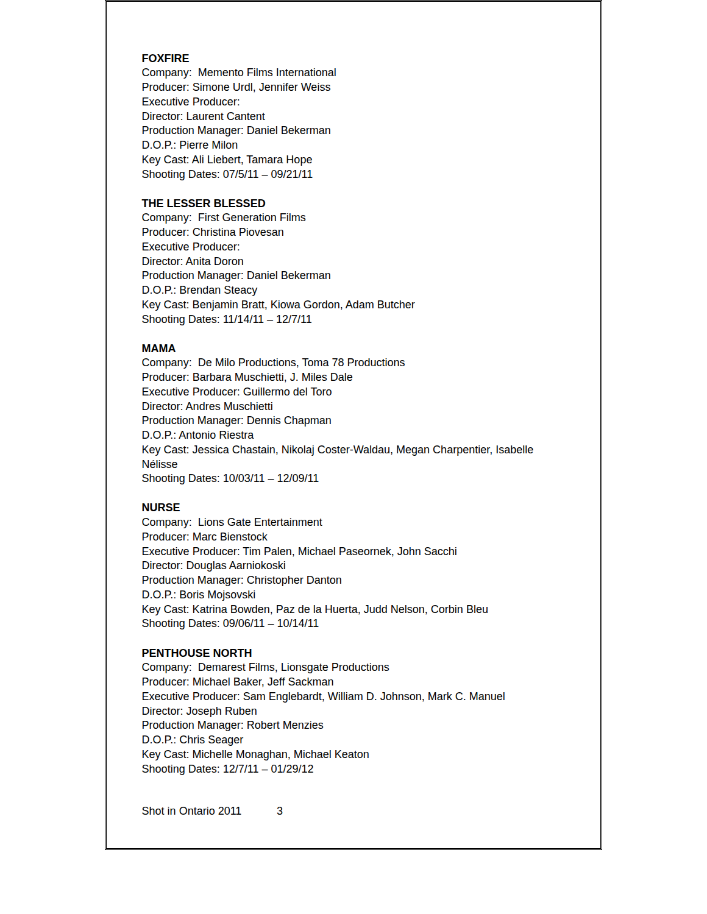FOXFIRE
Company: Memento Films International
Producer: Simone Urdl, Jennifer Weiss
Executive Producer:
Director: Laurent Cantent
Production Manager: Daniel Bekerman
D.O.P.: Pierre Milon
Key Cast: Ali Liebert, Tamara Hope
Shooting Dates: 07/5/11 – 09/21/11
THE LESSER BLESSED
Company: First Generation Films
Producer: Christina Piovesan
Executive Producer:
Director: Anita Doron
Production Manager: Daniel Bekerman
D.O.P.: Brendan Steacy
Key Cast: Benjamin Bratt, Kiowa Gordon, Adam Butcher
Shooting Dates: 11/14/11 – 12/7/11
MAMA
Company: De Milo Productions, Toma 78 Productions
Producer: Barbara Muschietti, J. Miles Dale
Executive Producer: Guillermo del Toro
Director: Andres Muschietti
Production Manager: Dennis Chapman
D.O.P.: Antonio Riestra
Key Cast: Jessica Chastain, Nikolaj Coster-Waldau, Megan Charpentier, Isabelle Nélisse
Shooting Dates: 10/03/11 – 12/09/11
NURSE
Company: Lions Gate Entertainment
Producer: Marc Bienstock
Executive Producer: Tim Palen, Michael Paseornek, John Sacchi
Director: Douglas Aarniokoski
Production Manager: Christopher Danton
D.O.P.: Boris Mojsovski
Key Cast: Katrina Bowden, Paz de la Huerta, Judd Nelson, Corbin Bleu
Shooting Dates: 09/06/11 – 10/14/11
PENTHOUSE NORTH
Company: Demarest Films, Lionsgate Productions
Producer: Michael Baker, Jeff Sackman
Executive Producer: Sam Englebardt, William D. Johnson, Mark C. Manuel
Director: Joseph Ruben
Production Manager: Robert Menzies
D.O.P.: Chris Seager
Key Cast: Michelle Monaghan, Michael Keaton
Shooting Dates: 12/7/11 – 01/29/12
Shot in Ontario 2011 3